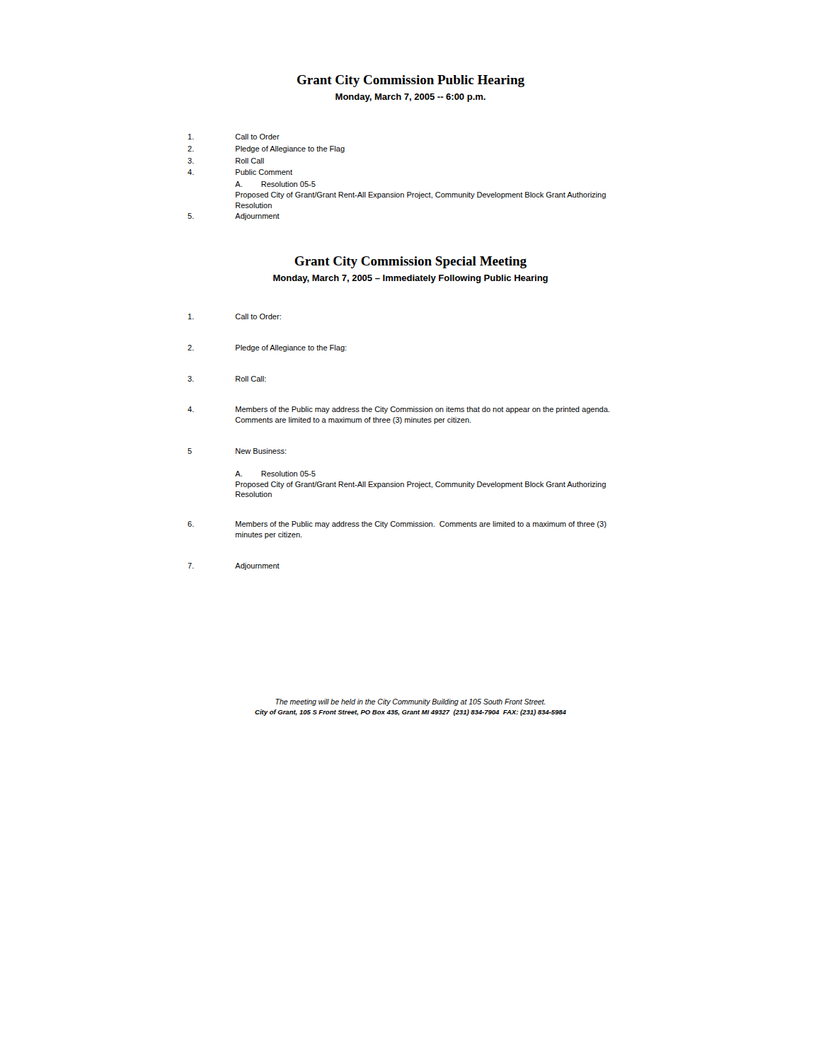Grant City Commission Public Hearing
Monday, March 7, 2005 -- 6:00 p.m.
1.
Call to Order
2.
Pledge of Allegiance to the Flag
3.
Roll Call
4.
Public Comment
A. Resolution 05-5
Proposed City of Grant/Grant Rent-All Expansion Project, Community Development Block Grant Authorizing Resolution
5.
Adjournment
Grant City Commission Special Meeting
Monday, March 7, 2005 – Immediately Following Public Hearing
1.
Call to Order:
2.
Pledge of Allegiance to the Flag:
3.
Roll Call:
4.
Members of the Public may address the City Commission on items that do not appear on the printed agenda. Comments are limited to a maximum of three (3) minutes per citizen.
5
New Business:
A. Resolution 05-5
Proposed City of Grant/Grant Rent-All Expansion Project, Community Development Block Grant Authorizing Resolution
6.
Members of the Public may address the City Commission. Comments are limited to a maximum of three (3) minutes per citizen.
7.
Adjournment
The meeting will be held in the City Community Building at 105 South Front Street.
City of Grant, 105 S Front Street, PO Box 435, Grant MI 49327 (231) 834-7904 FAX: (231) 834-5984